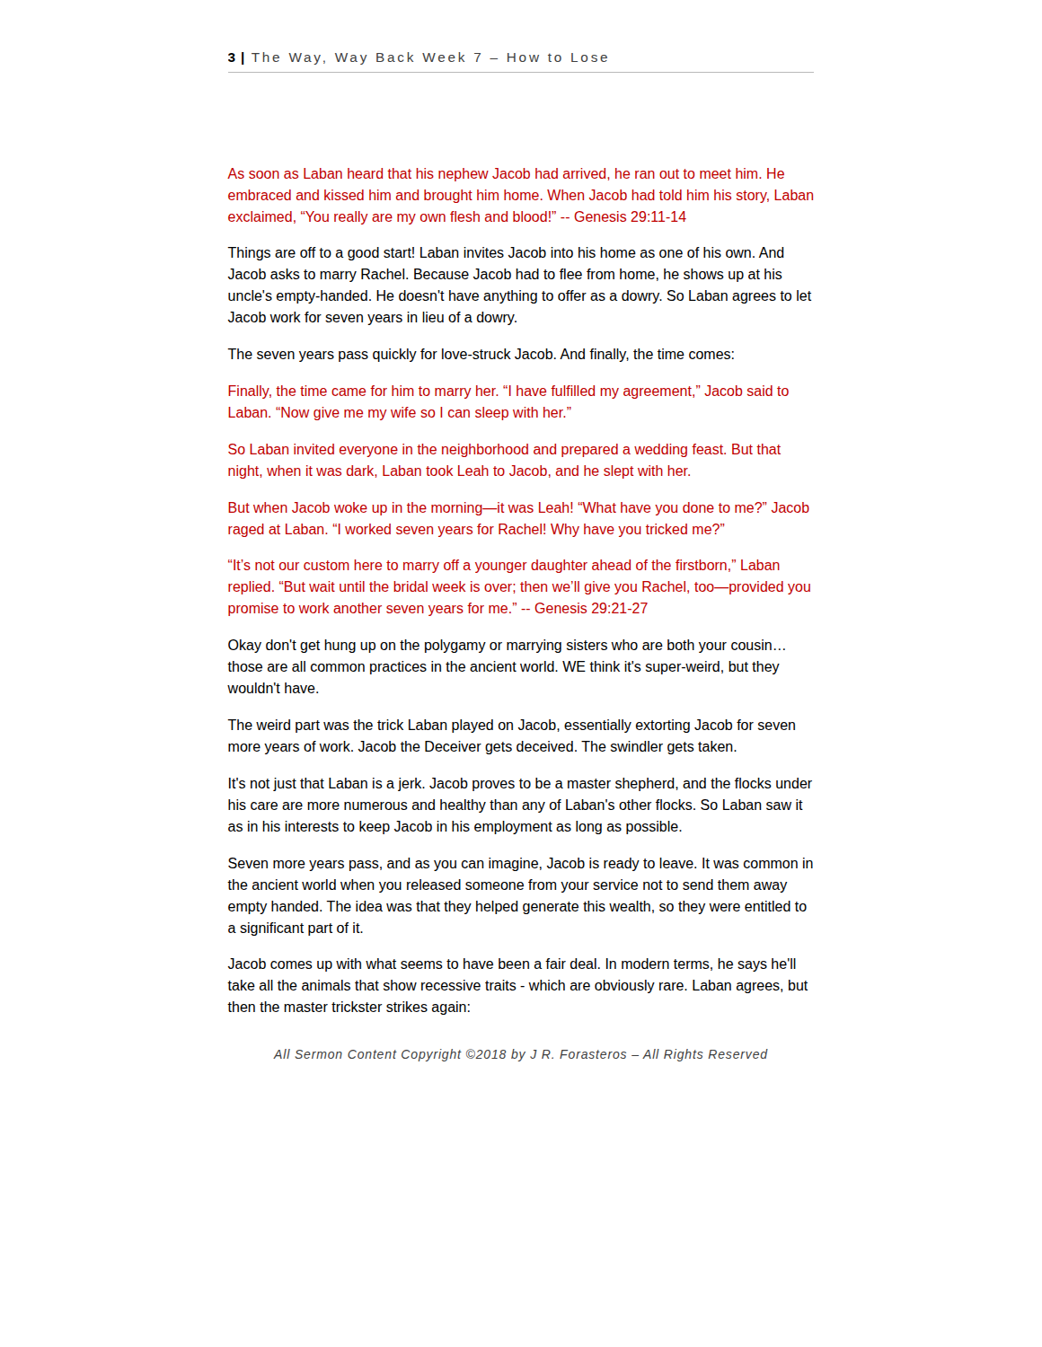3 | The Way, Way Back Week 7 – How to Lose
As soon as Laban heard that his nephew Jacob had arrived, he ran out to meet him. He embraced and kissed him and brought him home. When Jacob had told him his story, Laban exclaimed, “You really are my own flesh and blood!” -- Genesis 29:11-14
Things are off to a good start! Laban invites Jacob into his home as one of his own. And Jacob asks to marry Rachel. Because Jacob had to flee from home, he shows up at his uncle's empty-handed. He doesn't have anything to offer as a dowry. So Laban agrees to let Jacob work for seven years in lieu of a dowry.
The seven years pass quickly for love-struck Jacob. And finally, the time comes:
Finally, the time came for him to marry her. “I have fulfilled my agreement,” Jacob said to Laban. “Now give me my wife so I can sleep with her.”
So Laban invited everyone in the neighborhood and prepared a wedding feast. But that night, when it was dark, Laban took Leah to Jacob, and he slept with her.
But when Jacob woke up in the morning—it was Leah! “What have you done to me?” Jacob raged at Laban. “I worked seven years for Rachel! Why have you tricked me?”
“It’s not our custom here to marry off a younger daughter ahead of the firstborn,” Laban replied. “But wait until the bridal week is over; then we’ll give you Rachel, too—provided you promise to work another seven years for me.” -- Genesis 29:21-27
Okay don't get hung up on the polygamy or marrying sisters who are both your cousin… those are all common practices in the ancient world. WE think it's super-weird, but they wouldn't have.
The weird part was the trick Laban played on Jacob, essentially extorting Jacob for seven more years of work. Jacob the Deceiver gets deceived. The swindler gets taken.
It's not just that Laban is a jerk. Jacob proves to be a master shepherd, and the flocks under his care are more numerous and healthy than any of Laban's other flocks. So Laban saw it as in his interests to keep Jacob in his employment as long as possible.
Seven more years pass, and as you can imagine, Jacob is ready to leave. It was common in the ancient world when you released someone from your service not to send them away empty handed. The idea was that they helped generate this wealth, so they were entitled to a significant part of it.
Jacob comes up with what seems to have been a fair deal. In modern terms, he says he'll take all the animals that show recessive traits - which are obviously rare. Laban agrees, but then the master trickster strikes again:
All Sermon Content Copyright ©2018 by J R. Forasteros – All Rights Reserved